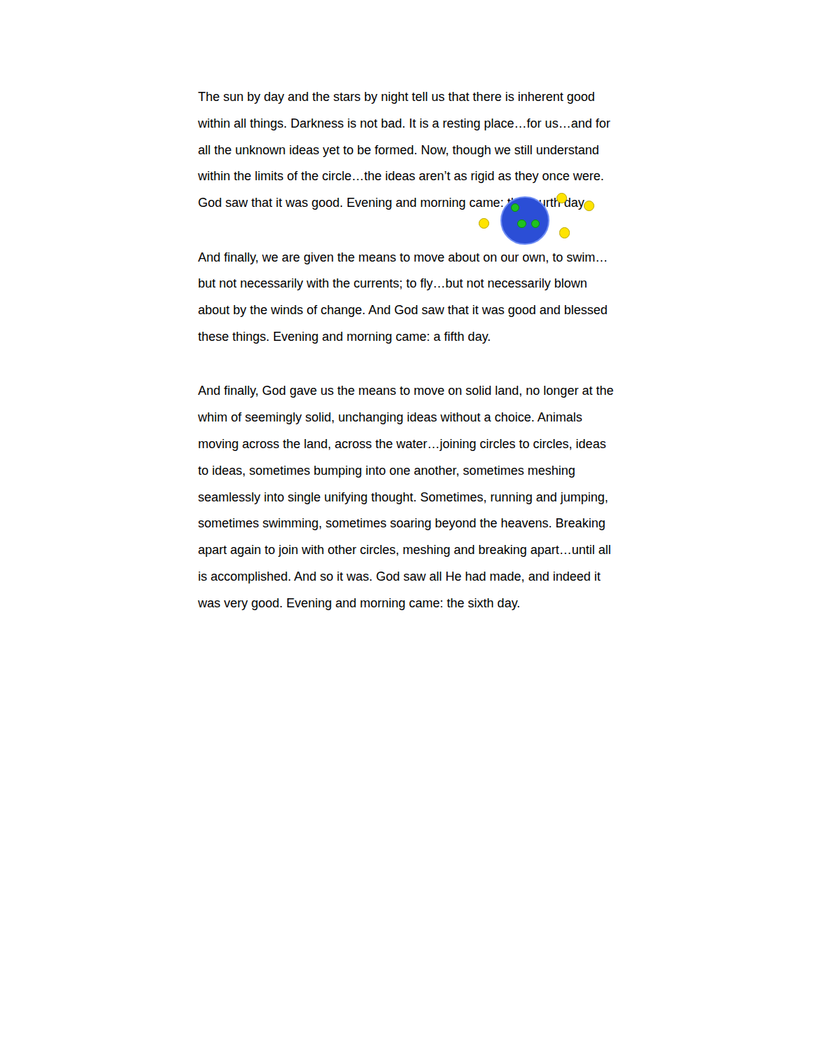The sun by day and the stars by night tell us that there is inherent good within all things. Darkness is not bad. It is a resting place…for us…and for all the unknown ideas yet to be formed. Now, though we still understand within the limits of the circle…the ideas aren’t as rigid as they once were. God saw that it was good. Evening and morning came: the fourth day.
And finally, we are given the means to move about on our own, to swim…but not necessarily with the currents; to fly…but not necessarily blown about by the winds of change. And God saw that it was good and blessed these things. Evening and morning came: a fifth day.
And finally, God gave us the means to move on solid land, no longer at the whim of seemingly solid, unchanging ideas without a choice. Animals moving across the land, across the water…joining circles to circles, ideas to ideas, sometimes bumping into one another, sometimes meshing seamlessly into single unifying thought. Sometimes, running and jumping, sometimes swimming, sometimes soaring beyond the heavens. Breaking apart again to join with other circles, meshing and breaking apart…until all is accomplished. And so it was. God saw all He had made, and indeed it was very good. Evening and morning came: the sixth day.